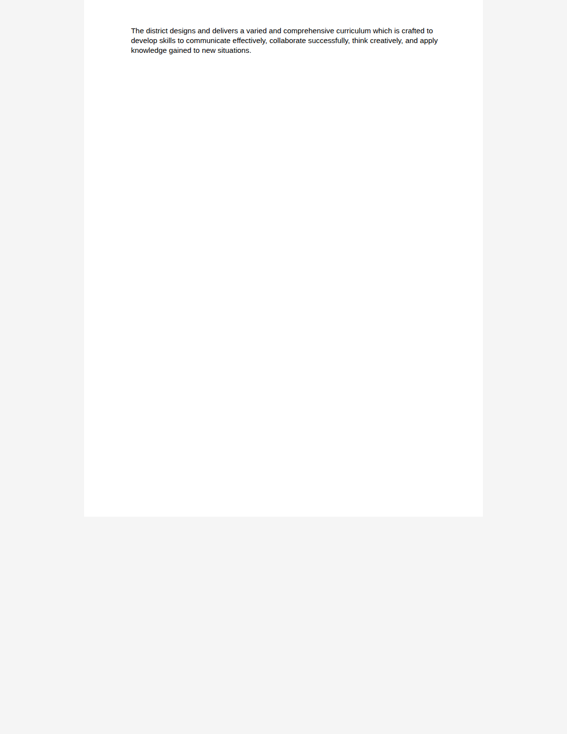The district designs and delivers a varied and comprehensive curriculum which is crafted to develop skills to communicate effectively, collaborate successfully, think creatively, and apply knowledge gained to new situations.